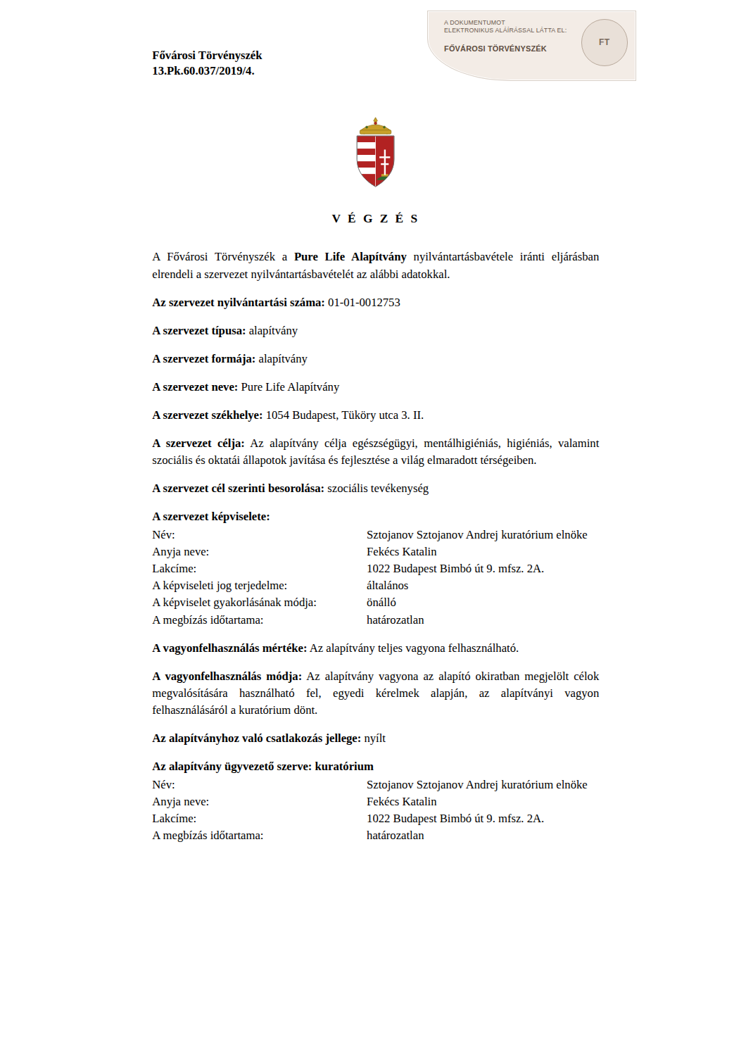A dokumentumot
elektronikus aláírással látta el:
Fővárosi Törvényszék
FT
Fővárosi Törvényszék
13.Pk.60.037/2019/4.
V É G Z É S
A Fővárosi Törvényszék a Pure Life Alapítvány nyilvántartásbavétele iránti eljárásban elrendeli a szervezet nyilvántartásbavételét az alábbi adatokkal.
Az szervezet nyilvántartási száma: 01-01-0012753
A szervezet típusa: alapítvány
A szervezet formája: alapítvány
A szervezet neve: Pure Life Alapítvány
A szervezet székhelye: 1054 Budapest, Tüköry utca 3. II.
A szervezet célja: Az alapítvány célja egészségügyi, mentálhigiéniás, higiéniás, valamint szociális és oktatái állapotok javítása és fejlesztése a világ elmaradott térségeiben.
A szervezet cél szerinti besorolása: szociális tevékenység
A szervezet képviselete:
| Név: | Sztojanov Sztojanov Andrej kuratórium elnöke |
| Anyja neve: | Fekécs Katalin |
| Lakcíme: | 1022 Budapest Bimbó út 9. mfsz. 2A. |
| A képviseleti jog terjedelme: | általános |
| A képviselet gyakorlásának módja: | önálló |
| A megbízás időtartama: | határozatlan |
A vagyonfelhasználás mértéke: Az alapítvány teljes vagyona felhasználható.
A vagyonfelhasználás módja: Az alapítvány vagyona az alapító okiratban megjelölt célok megvalósítására használható fel, egyedi kérelmek alapján, az alapítványi vagyon felhasználásáról a kuratórium dönt.
Az alapítványhoz való csatlakozás jellege: nyílt
Az alapítvány ügyvezető szerve: kuratórium
| Név: | Sztojanov Sztojanov Andrej kuratórium elnöke |
| Anyja neve: | Fekécs Katalin |
| Lakcíme: | 1022 Budapest Bimbó út 9. mfsz. 2A. |
| A megbízás időtartama: | határozatlan |